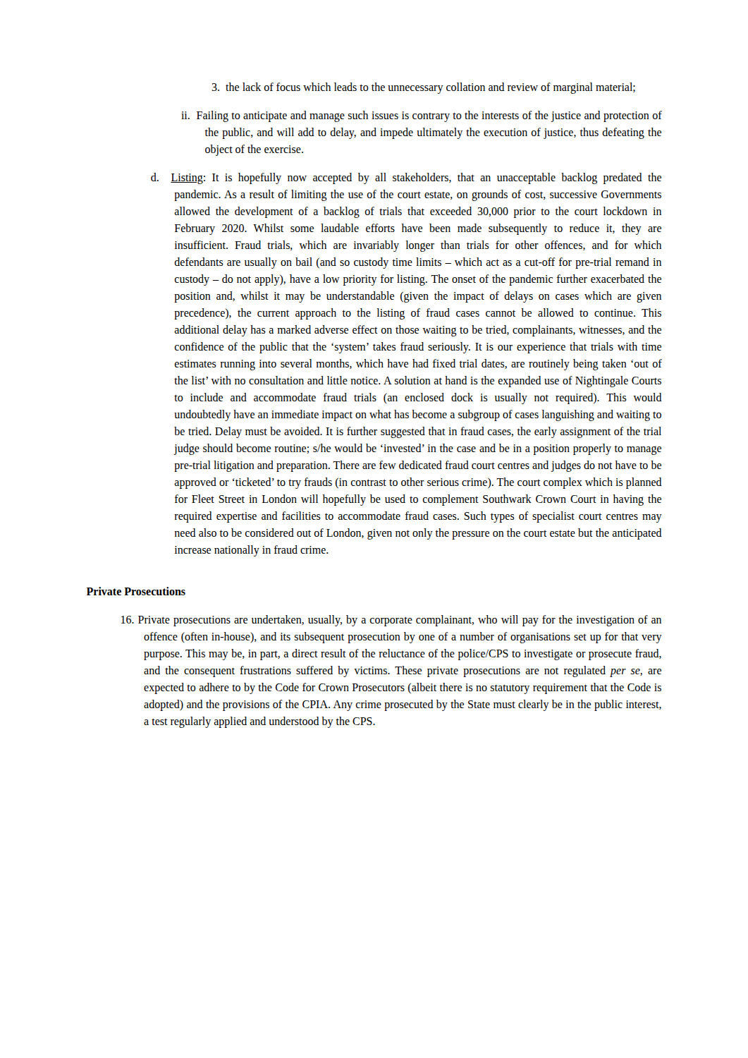3. the lack of focus which leads to the unnecessary collation and review of marginal material;
ii. Failing to anticipate and manage such issues is contrary to the interests of the justice and protection of the public, and will add to delay, and impede ultimately the execution of justice, thus defeating the object of the exercise.
d. Listing: It is hopefully now accepted by all stakeholders, that an unacceptable backlog predated the pandemic. As a result of limiting the use of the court estate, on grounds of cost, successive Governments allowed the development of a backlog of trials that exceeded 30,000 prior to the court lockdown in February 2020. Whilst some laudable efforts have been made subsequently to reduce it, they are insufficient. Fraud trials, which are invariably longer than trials for other offences, and for which defendants are usually on bail (and so custody time limits – which act as a cut-off for pre-trial remand in custody – do not apply), have a low priority for listing. The onset of the pandemic further exacerbated the position and, whilst it may be understandable (given the impact of delays on cases which are given precedence), the current approach to the listing of fraud cases cannot be allowed to continue. This additional delay has a marked adverse effect on those waiting to be tried, complainants, witnesses, and the confidence of the public that the ‘system’ takes fraud seriously. It is our experience that trials with time estimates running into several months, which have had fixed trial dates, are routinely being taken ‘out of the list’ with no consultation and little notice. A solution at hand is the expanded use of Nightingale Courts to include and accommodate fraud trials (an enclosed dock is usually not required). This would undoubtedly have an immediate impact on what has become a subgroup of cases languishing and waiting to be tried. Delay must be avoided. It is further suggested that in fraud cases, the early assignment of the trial judge should become routine; s/he would be ‘invested’ in the case and be in a position properly to manage pre-trial litigation and preparation. There are few dedicated fraud court centres and judges do not have to be approved or ‘ticketed’ to try frauds (in contrast to other serious crime). The court complex which is planned for Fleet Street in London will hopefully be used to complement Southwark Crown Court in having the required expertise and facilities to accommodate fraud cases. Such types of specialist court centres may need also to be considered out of London, given not only the pressure on the court estate but the anticipated increase nationally in fraud crime.
Private Prosecutions
16. Private prosecutions are undertaken, usually, by a corporate complainant, who will pay for the investigation of an offence (often in-house), and its subsequent prosecution by one of a number of organisations set up for that very purpose. This may be, in part, a direct result of the reluctance of the police/CPS to investigate or prosecute fraud, and the consequent frustrations suffered by victims. These private prosecutions are not regulated per se, are expected to adhere to by the Code for Crown Prosecutors (albeit there is no statutory requirement that the Code is adopted) and the provisions of the CPIA. Any crime prosecuted by the State must clearly be in the public interest, a test regularly applied and understood by the CPS.